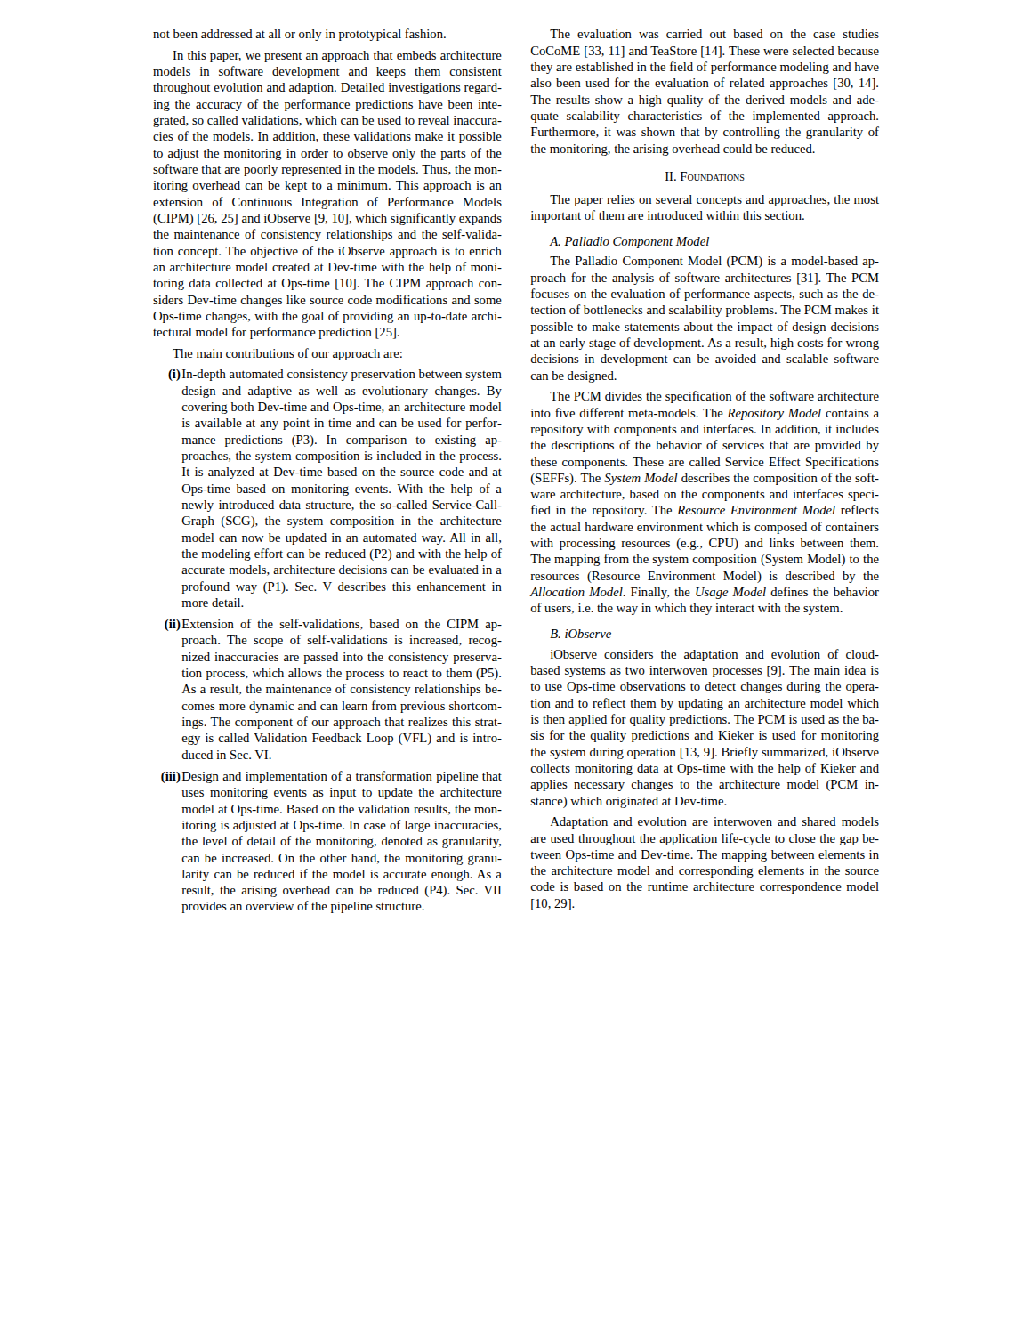not been addressed at all or only in prototypical fashion.
In this paper, we present an approach that embeds architecture models in software development and keeps them consistent throughout evolution and adaption. Detailed investigations regarding the accuracy of the performance predictions have been integrated, so called validations, which can be used to reveal inaccuracies of the models. In addition, these validations make it possible to adjust the monitoring in order to observe only the parts of the software that are poorly represented in the models. Thus, the monitoring overhead can be kept to a minimum. This approach is an extension of Continuous Integration of Performance Models (CIPM) [26, 25] and iObserve [9, 10], which significantly expands the maintenance of consistency relationships and the self-validation concept. The objective of the iObserve approach is to enrich an architecture model created at Dev-time with the help of monitoring data collected at Ops-time [10]. The CIPM approach considers Dev-time changes like source code modifications and some Ops-time changes, with the goal of providing an up-to-date architectural model for performance prediction [25].
The main contributions of our approach are:
In-depth automated consistency preservation between system design and adaptive as well as evolutionary changes. By covering both Dev-time and Ops-time, an architecture model is available at any point in time and can be used for performance predictions (P3). In comparison to existing approaches, the system composition is included in the process. It is analyzed at Dev-time based on the source code and at Ops-time based on monitoring events. With the help of a newly introduced data structure, the so-called Service-Call-Graph (SCG), the system composition in the architecture model can now be updated in an automated way. All in all, the modeling effort can be reduced (P2) and with the help of accurate models, architecture decisions can be evaluated in a profound way (P1). Sec. V describes this enhancement in more detail.
Extension of the self-validations, based on the CIPM approach. The scope of self-validations is increased, recognized inaccuracies are passed into the consistency preservation process, which allows the process to react to them (P5). As a result, the maintenance of consistency relationships becomes more dynamic and can learn from previous shortcomings. The component of our approach that realizes this strategy is called Validation Feedback Loop (VFL) and is introduced in Sec. VI.
Design and implementation of a transformation pipeline that uses monitoring events as input to update the architecture model at Ops-time. Based on the validation results, the monitoring is adjusted at Ops-time. In case of large inaccuracies, the level of detail of the monitoring, denoted as granularity, can be increased. On the other hand, the monitoring granularity can be reduced if the model is accurate enough. As a result, the arising overhead can be reduced (P4). Sec. VII provides an overview of the pipeline structure.
The evaluation was carried out based on the case studies CoCoME [33, 11] and TeaStore [14]. These were selected because they are established in the field of performance modeling and have also been used for the evaluation of related approaches [30, 14]. The results show a high quality of the derived models and adequate scalability characteristics of the implemented approach. Furthermore, it was shown that by controlling the granularity of the monitoring, the arising overhead could be reduced.
II. Foundations
The paper relies on several concepts and approaches, the most important of them are introduced within this section.
A. Palladio Component Model
The Palladio Component Model (PCM) is a model-based approach for the analysis of software architectures [31]. The PCM focuses on the evaluation of performance aspects, such as the detection of bottlenecks and scalability problems. The PCM makes it possible to make statements about the impact of design decisions at an early stage of development. As a result, high costs for wrong decisions in development can be avoided and scalable software can be designed.
The PCM divides the specification of the software architecture into five different meta-models. The Repository Model contains a repository with components and interfaces. In addition, it includes the descriptions of the behavior of services that are provided by these components. These are called Service Effect Specifications (SEFFs). The System Model describes the composition of the software architecture, based on the components and interfaces specified in the repository. The Resource Environment Model reflects the actual hardware environment which is composed of containers with processing resources (e.g., CPU) and links between them. The mapping from the system composition (System Model) to the resources (Resource Environment Model) is described by the Allocation Model. Finally, the Usage Model defines the behavior of users, i.e. the way in which they interact with the system.
B. iObserve
iObserve considers the adaptation and evolution of cloud-based systems as two interwoven processes [9]. The main idea is to use Ops-time observations to detect changes during the operation and to reflect them by updating an architecture model which is then applied for quality predictions. The PCM is used as the basis for the quality predictions and Kieker is used for monitoring the system during operation [13, 9]. Briefly summarized, iObserve collects monitoring data at Ops-time with the help of Kieker and applies necessary changes to the architecture model (PCM instance) which originated at Dev-time.
Adaptation and evolution are interwoven and shared models are used throughout the application life-cycle to close the gap between Ops-time and Dev-time. The mapping between elements in the architecture model and corresponding elements in the source code is based on the runtime architecture correspondence model [10, 29].